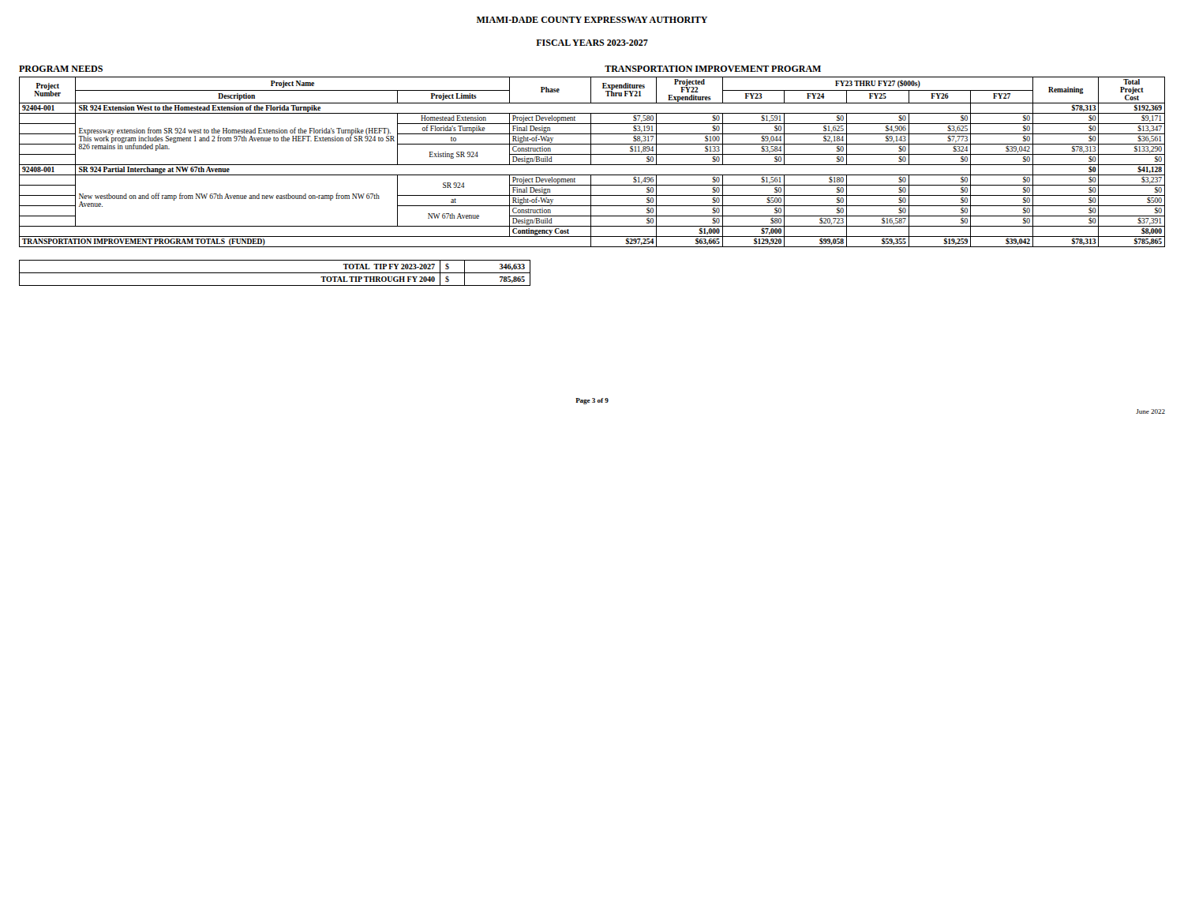MIAMI-DADE COUNTY EXPRESSWAY AUTHORITY
FISCAL YEARS 2023-2027
PROGRAM NEEDS
TRANSPORTATION IMPROVEMENT PROGRAM
| Project Number | Project Name | Phase | Expenditures Thru FY21 | Projected FY22 Expenditures | FY23 THRU FY27 ($000s) | Remaining | Total Project Cost |
| --- | --- | --- | --- | --- | --- | --- | --- |
| Description | Project Limits | FY23 | FY24 | FY25 | FY26 | FY27 |
| 92404-001 | SR 924 Extension West to the Homestead Extension of the Florida Turnpike | | $78,313 | $192,369 |
| | Expressway extension from SR 924 west to the Homestead Extension of the Florida's Turnpike (HEFT). This work program includes Segment 1 and 2 from 97th Avenue to the HEFT. Extension of SR 924 to SR 826 remains in unfunded plan. | Homestead Extension | Project Development | $7,580 | $0 | $1,591 | $0 | $0 | $0 | $0 | $0 | $9,171 |
| | of Florida's Turnpike | Final Design | $3,191 | $0 | $0 | $1,625 | $4,906 | $3,625 | $0 | $0 | $13,347 |
| | to | Right-of-Way | $8,317 | $100 | $9,044 | $2,184 | $9,143 | $7,773 | $0 | $0 | $36,561 |
| | Existing SR 924 | Construction | $11,894 | $133 | $3,584 | $0 | $0 | $324 | $39,042 | $78,313 | $133,290 |
| | Design/Build | $0 | $0 | $0 | $0 | $0 | $0 | $0 | $0 | $0 |
| 92408-001 | SR 924 Partial Interchange at NW 67th Avenue | | $0 | $41,128 |
| | New westbound on and off ramp from NW 67th Avenue and new eastbound on-ramp from NW 67th Avenue. | SR 924 | Project Development | $1,496 | $0 | $1,561 | $180 | $0 | $0 | $0 | $0 | $3,237 |
| | Final Design | $0 | $0 | $0 | $0 | $0 | $0 | $0 | $0 | $0 |
| | at | Right-of-Way | $0 | $0 | $500 | $0 | $0 | $0 | $0 | $0 | $500 |
| | NW 67th Avenue | Construction | $0 | $0 | $0 | $0 | $0 | $0 | $0 | $0 | $0 |
| | Design/Build | $0 | $0 | $80 | $20,723 | $16,587 | $0 | $0 | $0 | $37,391 |
| | Contingency Cost | | $1,000 | $7,000 | | | | | | $8,000 |
| TRANSPORTATION IMPROVEMENT PROGRAM TOTALS (FUNDED) | $297,254 | $63,665 | $129,920 | $99,058 | $59,355 | $19,259 | $39,042 | $78,313 | $785,865 |
| TOTAL TIP FY 2023-2027 | $ | 346,633 |
| TOTAL TIP THROUGH FY 2040 | $ | 785,865 |
Page 3 of 9
June 2022